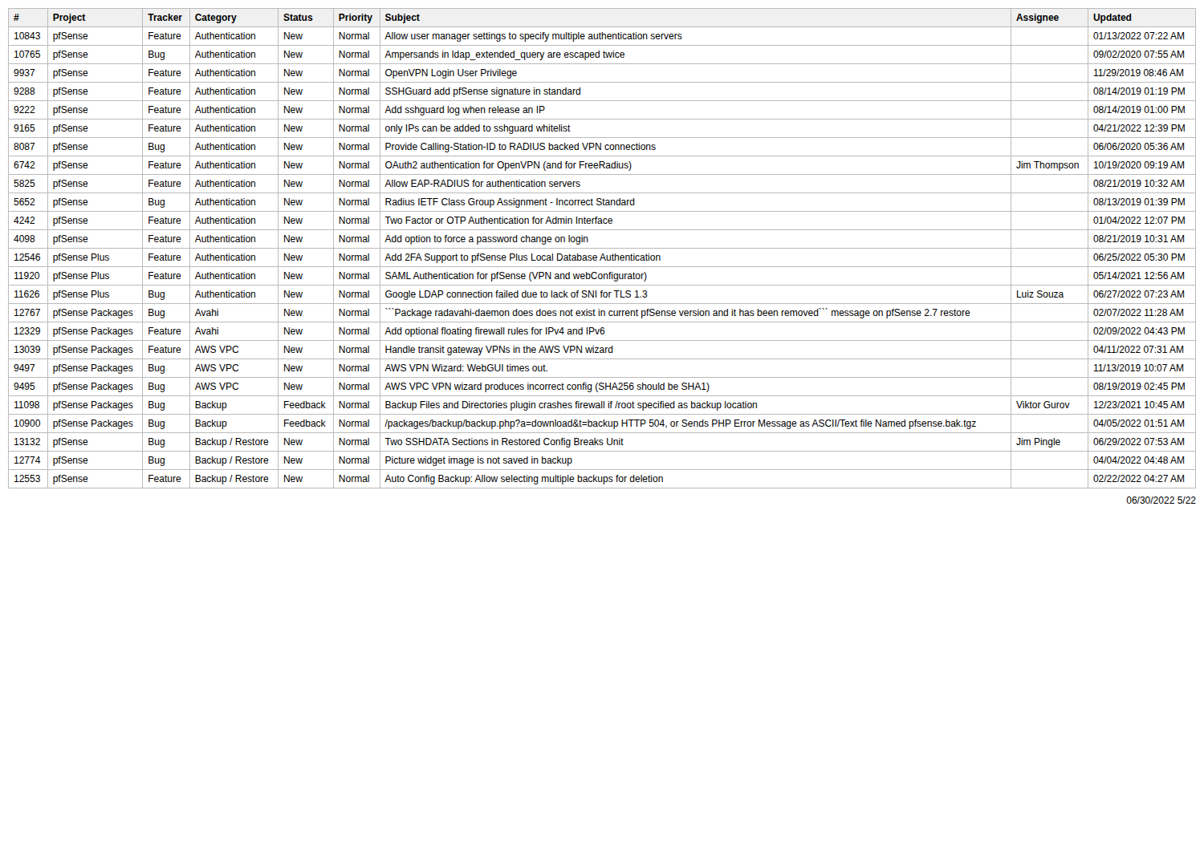| # | Project | Tracker | Category | Status | Priority | Subject | Assignee | Updated |
| --- | --- | --- | --- | --- | --- | --- | --- | --- |
| 10843 | pfSense | Feature | Authentication | New | Normal | Allow user manager settings to specify multiple authentication servers | | 01/13/2022 07:22 AM |
| 10765 | pfSense | Bug | Authentication | New | Normal | Ampersands in ldap_extended_query are escaped twice | | 09/02/2020 07:55 AM |
| 9937 | pfSense | Feature | Authentication | New | Normal | OpenVPN Login User Privilege | | 11/29/2019 08:46 AM |
| 9288 | pfSense | Feature | Authentication | New | Normal | SSHGuard add pfSense signature in standard | | 08/14/2019 01:19 PM |
| 9222 | pfSense | Feature | Authentication | New | Normal | Add sshguard log when release an IP | | 08/14/2019 01:00 PM |
| 9165 | pfSense | Feature | Authentication | New | Normal | only IPs can be added to sshguard whitelist | | 04/21/2022 12:39 PM |
| 8087 | pfSense | Bug | Authentication | New | Normal | Provide Calling-Station-ID to RADIUS backed VPN connections | | 06/06/2020 05:36 AM |
| 6742 | pfSense | Feature | Authentication | New | Normal | OAuth2 authentication for OpenVPN (and for FreeRadius) | Jim Thompson | 10/19/2020 09:19 AM |
| 5825 | pfSense | Feature | Authentication | New | Normal | Allow EAP-RADIUS for authentication servers | | 08/21/2019 10:32 AM |
| 5652 | pfSense | Bug | Authentication | New | Normal | Radius IETF Class Group Assignment - Incorrect Standard | | 08/13/2019 01:39 PM |
| 4242 | pfSense | Feature | Authentication | New | Normal | Two Factor or OTP Authentication for Admin Interface | | 01/04/2022 12:07 PM |
| 4098 | pfSense | Feature | Authentication | New | Normal | Add option to force a password change on login | | 08/21/2019 10:31 AM |
| 12546 | pfSense Plus | Feature | Authentication | New | Normal | Add 2FA Support to pfSense Plus Local Database Authentication | | 06/25/2022 05:30 PM |
| 11920 | pfSense Plus | Feature | Authentication | New | Normal | SAML Authentication for pfSense (VPN and webConfigurator) | | 05/14/2021 12:56 AM |
| 11626 | pfSense Plus | Bug | Authentication | New | Normal | Google LDAP connection failed due to lack of SNI for TLS 1.3 | Luiz Souza | 06/27/2022 07:23 AM |
| 12767 | pfSense Packages | Bug | Avahi | New | Normal | ```Package radavahi-daemon does does not exist in current pfSense version and it has been removed``` message on pfSense 2.7 restore | | 02/07/2022 11:28 AM |
| 12329 | pfSense Packages | Feature | Avahi | New | Normal | Add optional floating firewall rules for IPv4 and IPv6 | | 02/09/2022 04:43 PM |
| 13039 | pfSense Packages | Feature | AWS VPC | New | Normal | Handle transit gateway VPNs in the AWS VPN wizard | | 04/11/2022 07:31 AM |
| 9497 | pfSense Packages | Bug | AWS VPC | New | Normal | AWS VPN Wizard: WebGUI times out. | | 11/13/2019 10:07 AM |
| 9495 | pfSense Packages | Bug | AWS VPC | New | Normal | AWS VPC VPN wizard produces incorrect config (SHA256 should be SHA1) | | 08/19/2019 02:45 PM |
| 11098 | pfSense Packages | Bug | Backup | Feedback | Normal | Backup Files and Directories plugin crashes firewall if /root specified as backup location | Viktor Gurov | 12/23/2021 10:45 AM |
| 10900 | pfSense Packages | Bug | Backup | Feedback | Normal | /packages/backup/backup.php?a=download&t=backup HTTP 504, or Sends PHP Error Message as ASCII/Text file Named pfsense.bak.tgz | | 04/05/2022 01:51 AM |
| 13132 | pfSense | Bug | Backup / Restore | New | Normal | Two SSHDATA Sections in Restored Config Breaks Unit | Jim Pingle | 06/29/2022 07:53 AM |
| 12774 | pfSense | Bug | Backup / Restore | New | Normal | Picture widget image is not saved in backup | | 04/04/2022 04:48 AM |
| 12553 | pfSense | Feature | Backup / Restore | New | Normal | Auto Config Backup: Allow selecting multiple backups for deletion | | 02/22/2022 04:27 AM |
06/30/2022 5/22